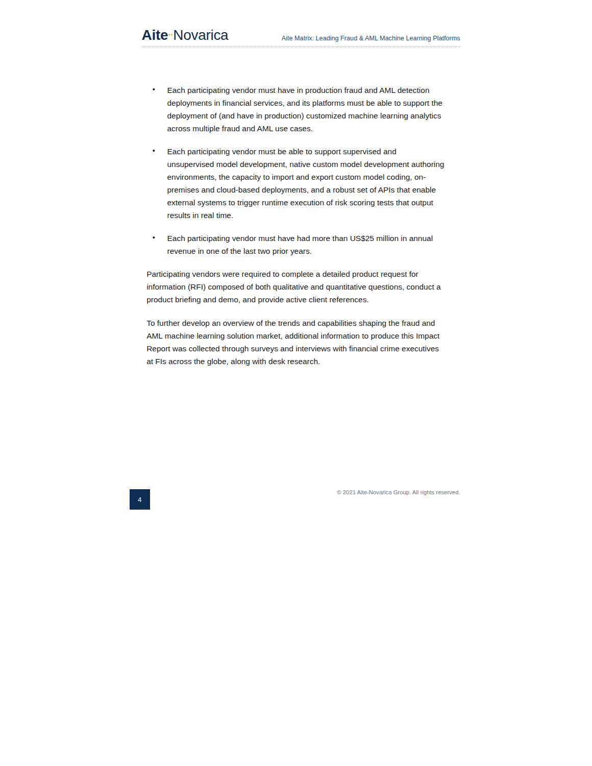Aite․․Novarica
Aite Matrix: Leading Fraud & AML Machine Learning Platforms
Each participating vendor must have in production fraud and AML detection deployments in financial services, and its platforms must be able to support the deployment of (and have in production) customized machine learning analytics across multiple fraud and AML use cases.
Each participating vendor must be able to support supervised and unsupervised model development, native custom model development authoring environments, the capacity to import and export custom model coding, on-premises and cloud-based deployments, and a robust set of APIs that enable external systems to trigger runtime execution of risk scoring tests that output results in real time.
Each participating vendor must have had more than US$25 million in annual revenue in one of the last two prior years.
Participating vendors were required to complete a detailed product request for information (RFI) composed of both qualitative and quantitative questions, conduct a product briefing and demo, and provide active client references.
To further develop an overview of the trends and capabilities shaping the fraud and AML machine learning solution market, additional information to produce this Impact Report was collected through surveys and interviews with financial crime executives at FIs across the globe, along with desk research.
4
© 2021 Aite-Novarica Group. All rights reserved.